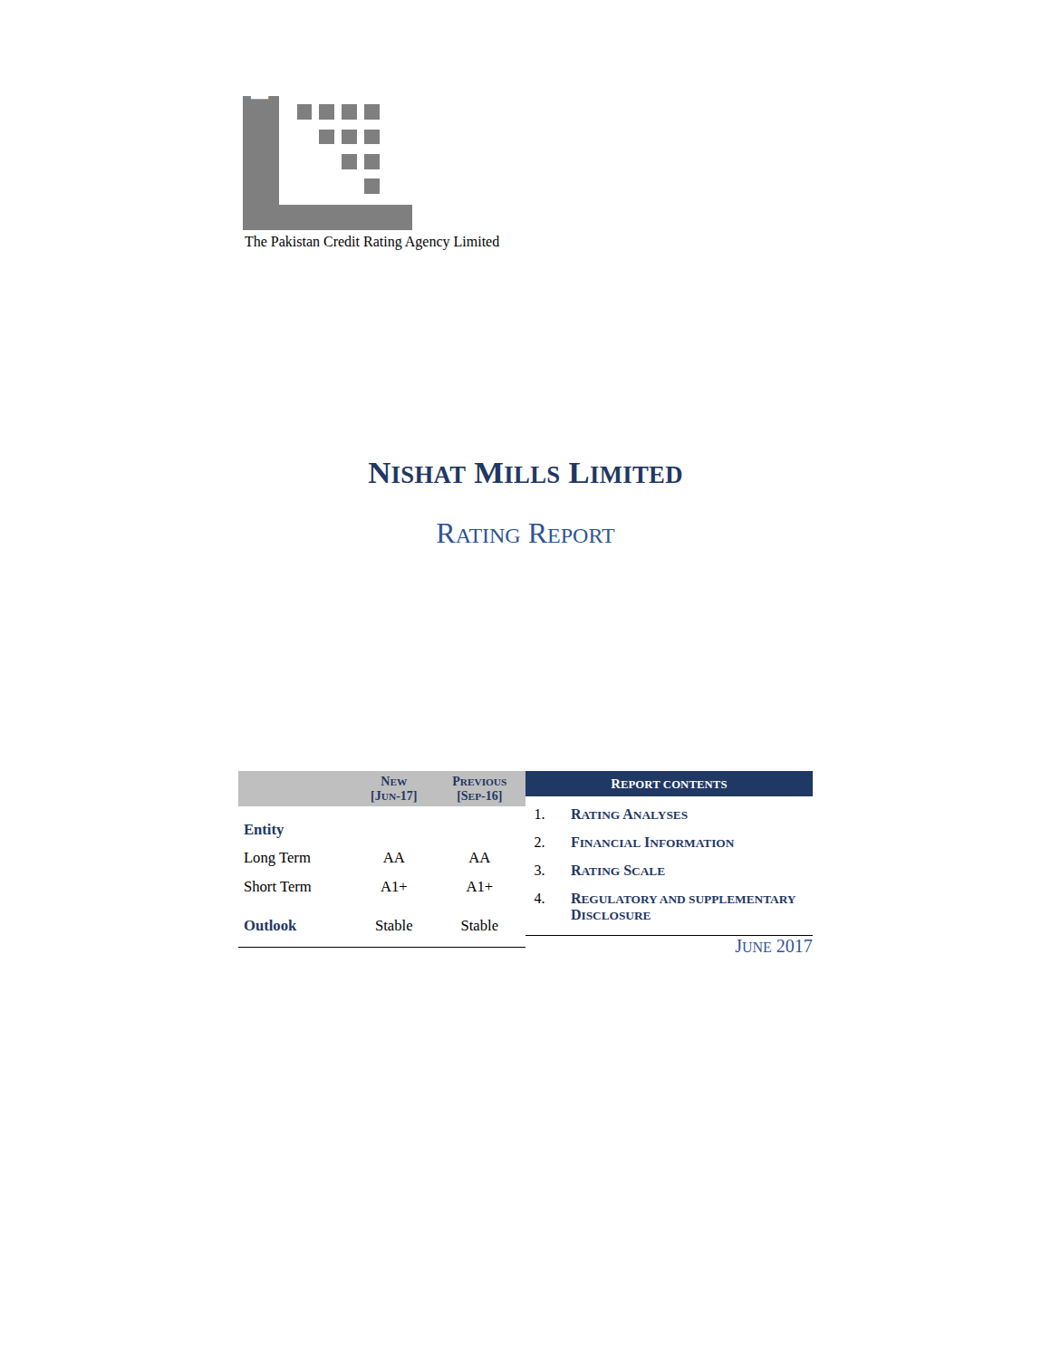PACRA
The Pakistan Credit Rating Agency Limited
NISHAT MILLS LIMITED
RATING REPORT
| | N EW [J UN -17] | P REVIOUS [S EP -16] |
| Entity | | |
| Long Term | AA | AA |
| Short Term | A1+ | A1+ |
| Outlook | Stable | Stable |
| R EPORT CONTENTS |
| 1. | R ATING A NALYSES |
| 2. | F INANCIAL I NFORMATION |
| 3. | R ATING S CALE |
| 4. | R EGULATORY AND SUPPLEMENTARY D ISCLOSURE |
JUNE 2017